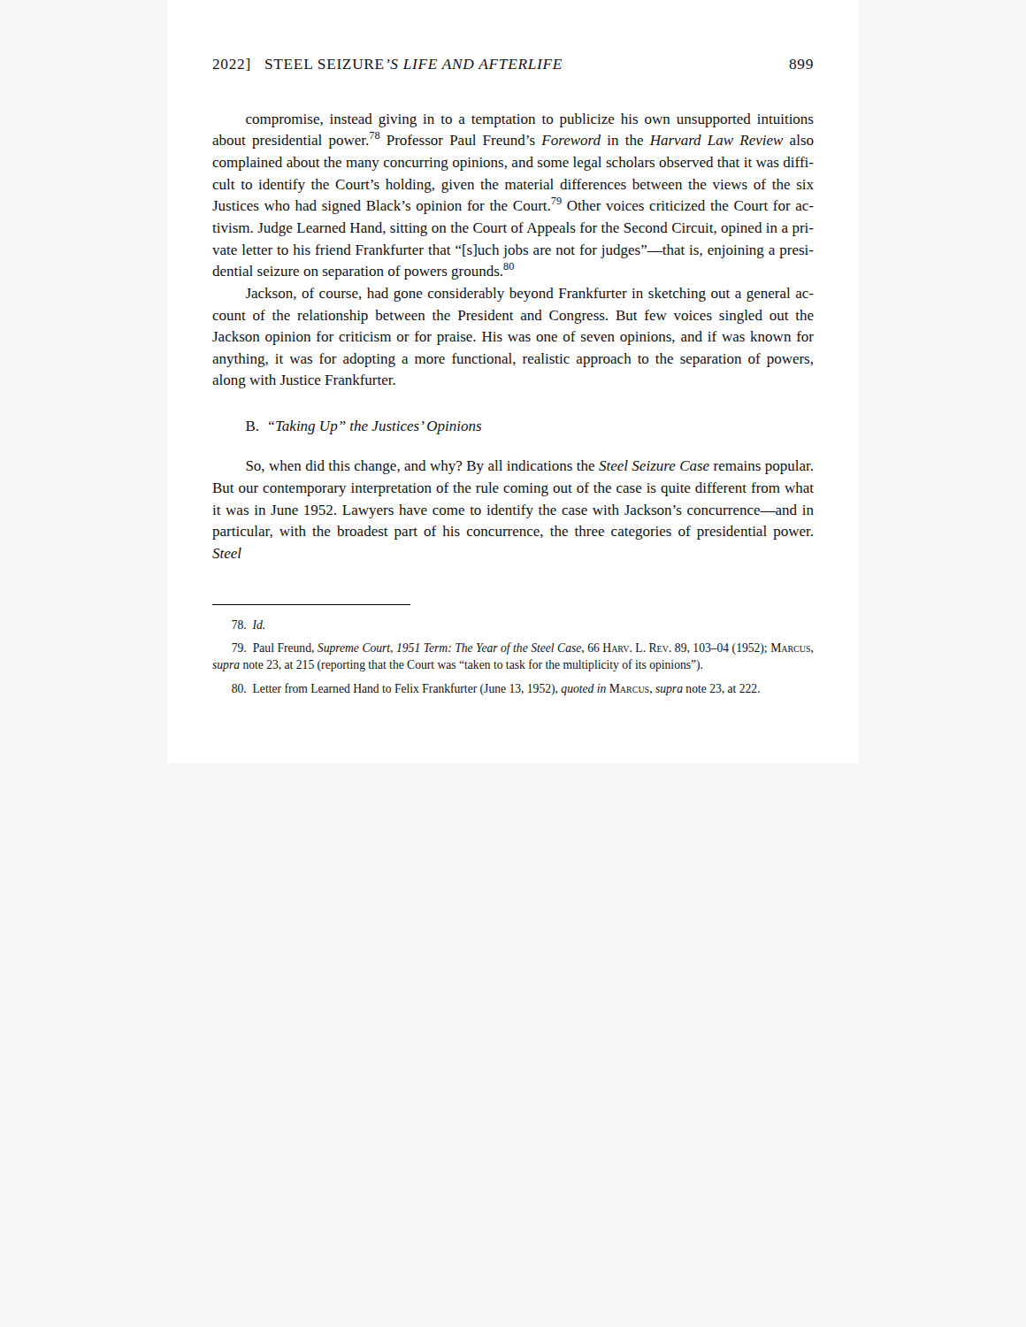2022] STEEL SEIZURE’S LIFE AND AFTERLIFE 899
compromise, instead giving in to a temptation to publicize his own unsupported intuitions about presidential power.78 Professor Paul Freund’s Foreword in the Harvard Law Review also complained about the many concurring opinions, and some legal scholars observed that it was difficult to identify the Court’s holding, given the material differences between the views of the six Justices who had signed Black’s opinion for the Court.79 Other voices criticized the Court for activism. Judge Learned Hand, sitting on the Court of Appeals for the Second Circuit, opined in a private letter to his friend Frankfurter that “[s]uch jobs are not for judges”—that is, enjoining a presidential seizure on separation of powers grounds.80
Jackson, of course, had gone considerably beyond Frankfurter in sketching out a general account of the relationship between the President and Congress. But few voices singled out the Jackson opinion for criticism or for praise. His was one of seven opinions, and if was known for anything, it was for adopting a more functional, realistic approach to the separation of powers, along with Justice Frankfurter.
B. “Taking Up” the Justices’ Opinions
So, when did this change, and why? By all indications the Steel Seizure Case remains popular. But our contemporary interpretation of the rule coming out of the case is quite different from what it was in June 1952. Lawyers have come to identify the case with Jackson’s concurrence—and in particular, with the broadest part of his concurrence, the three categories of presidential power. Steel
78. Id.
79. Paul Freund, Supreme Court, 1951 Term: The Year of the Steel Case, 66 Harv. L. Rev. 89, 103–04 (1952); Marcus, supra note 23, at 215 (reporting that the Court was “taken to task for the multiplicity of its opinions”).
80. Letter from Learned Hand to Felix Frankfurter (June 13, 1952), quoted in Marcus, supra note 23, at 222.